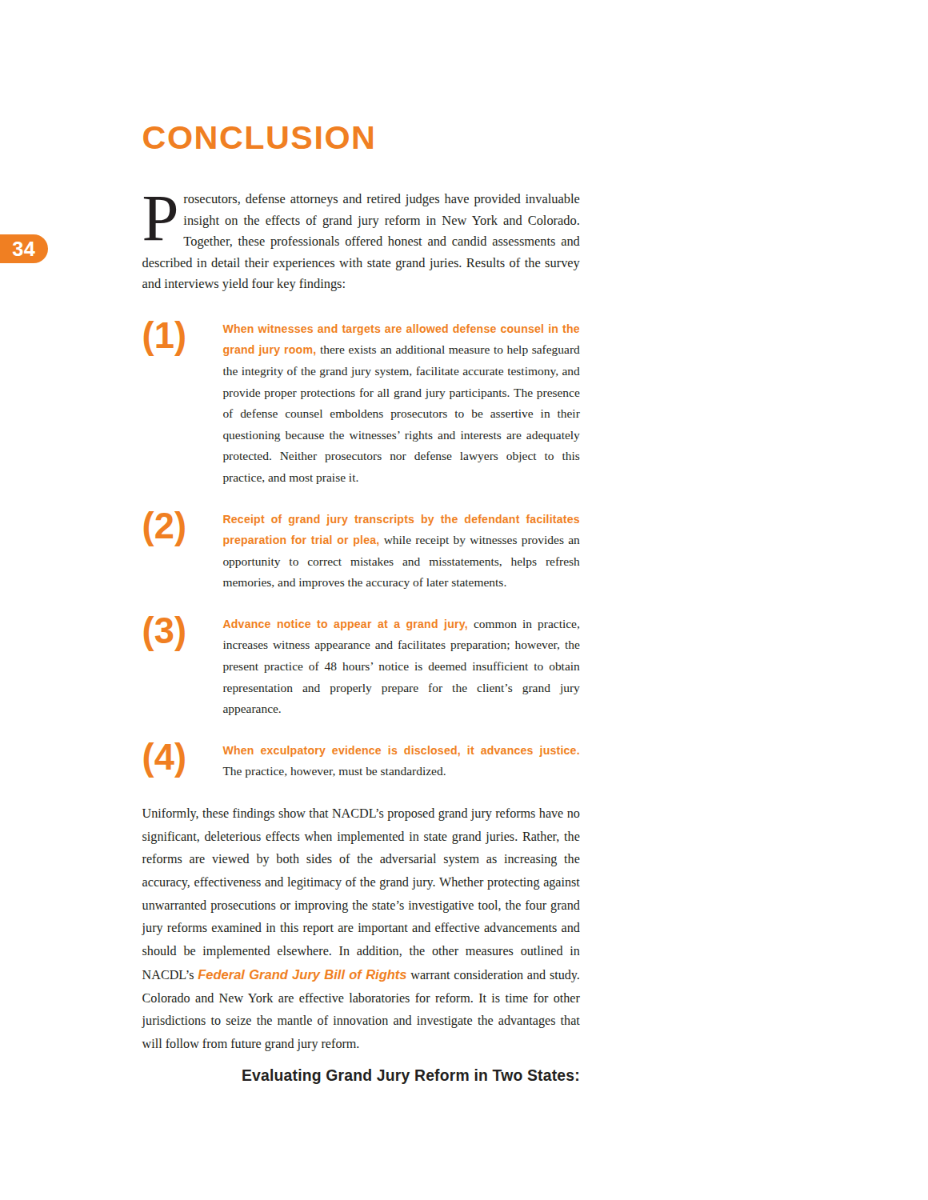34
Conclusion
Prosecutors, defense attorneys and retired judges have provided invaluable insight on the effects of grand jury reform in New York and Colorado. Together, these professionals offered honest and candid assessments and described in detail their experiences with state grand juries. Results of the survey and interviews yield four key findings:
(1)
When witnesses and targets are allowed defense counsel in the grand jury room, there exists an additional measure to help safeguard the integrity of the grand jury system, facilitate accurate testimony, and provide proper protections for all grand jury participants. The presence of defense counsel emboldens prosecutors to be assertive in their questioning because the witnesses’ rights and interests are adequately protected. Neither prosecutors nor defense lawyers object to this practice, and most praise it.
(2)
Receipt of grand jury transcripts by the defendant facilitates preparation for trial or plea, while receipt by witnesses provides an opportunity to correct mistakes and misstatements, helps refresh memories, and improves the accuracy of later statements.
(3)
Advance notice to appear at a grand jury, common in practice, increases witness appearance and facilitates preparation; however, the present practice of 48 hours’ notice is deemed insufficient to obtain representation and properly prepare for the client’s grand jury appearance.
(4)
When exculpatory evidence is disclosed, it advances justice. The practice, however, must be standardized.
Uniformly, these findings show that NACDL’s proposed grand jury reforms have no significant, deleterious effects when implemented in state grand juries. Rather, the reforms are viewed by both sides of the adversarial system as increasing the accuracy, effectiveness and legitimacy of the grand jury. Whether protecting against unwarranted prosecutions or improving the state’s investigative tool, the four grand jury reforms examined in this report are important and effective advancements and should be implemented elsewhere. In addition, the other measures outlined in NACDL’s Federal Grand Jury Bill of Rights warrant consideration and study. Colorado and New York are effective laboratories for reform. It is time for other jurisdictions to seize the mantle of innovation and investigate the advantages that will follow from future grand jury reform.
Evaluating Grand Jury Reform in Two States: